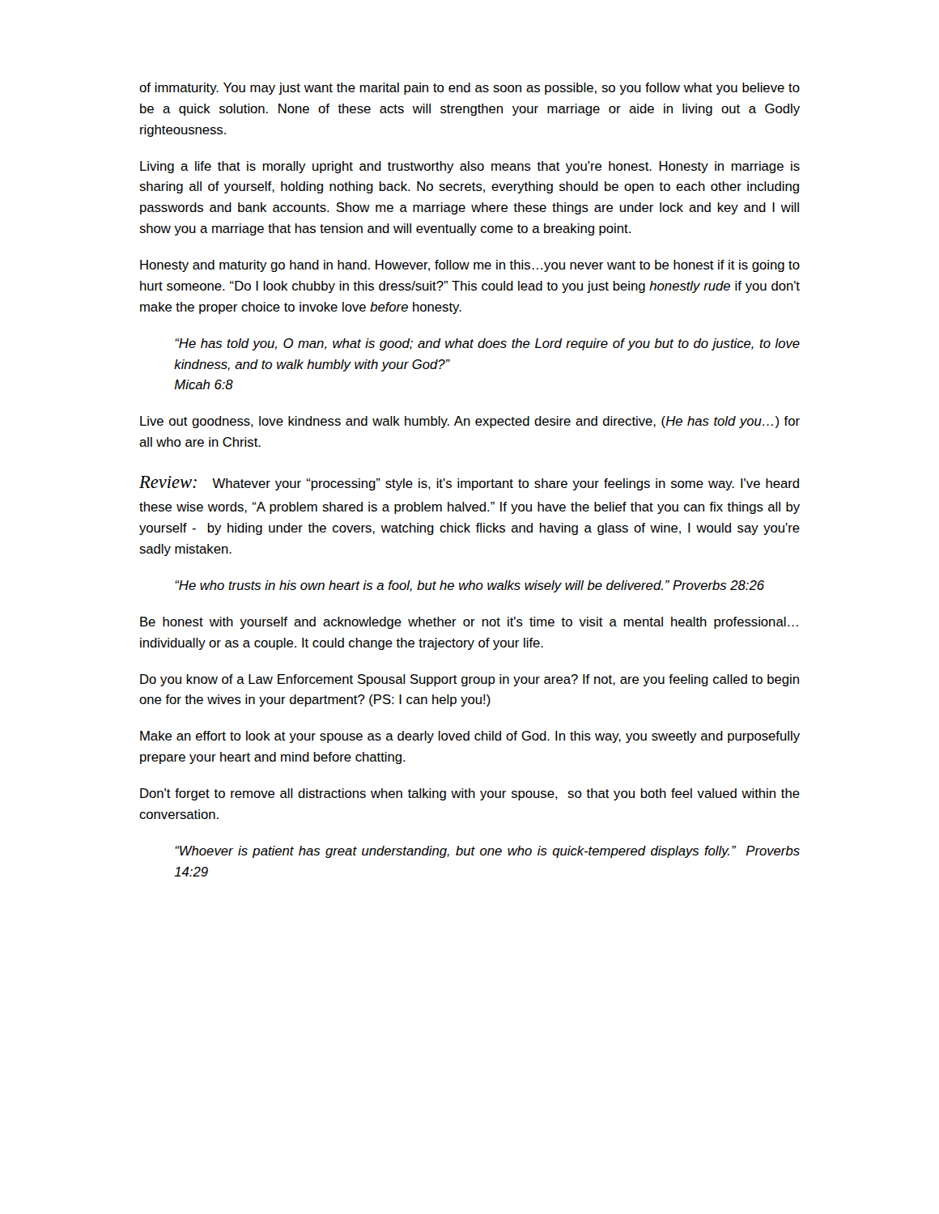of immaturity. You may just want the marital pain to end as soon as possible, so you follow what you believe to be a quick solution. None of these acts will strengthen your marriage or aide in living out a Godly righteousness.
Living a life that is morally upright and trustworthy also means that you're honest. Honesty in marriage is sharing all of yourself, holding nothing back. No secrets, everything should be open to each other including passwords and bank accounts. Show me a marriage where these things are under lock and key and I will show you a marriage that has tension and will eventually come to a breaking point.
Honesty and maturity go hand in hand. However, follow me in this…you never want to be honest if it is going to hurt someone. “Do I look chubby in this dress/suit?” This could lead to you just being honestly rude if you don't make the proper choice to invoke love before honesty.
“He has told you, O man, what is good; and what does the Lord require of you but to do justice, to love kindness, and to walk humbly with your God?”
Micah 6:8
Live out goodness, love kindness and walk humbly. An expected desire and directive, (He has told you…) for all who are in Christ.
Review: Whatever your “processing” style is, it's important to share your feelings in some way. I've heard these wise words, “A problem shared is a problem halved.” If you have the belief that you can fix things all by yourself - by hiding under the covers, watching chick flicks and having a glass of wine, I would say you're sadly mistaken.
“He who trusts in his own heart is a fool, but he who walks wisely will be delivered.” Proverbs 28:26
Be honest with yourself and acknowledge whether or not it's time to visit a mental health professional…individually or as a couple. It could change the trajectory of your life.
Do you know of a Law Enforcement Spousal Support group in your area? If not, are you feeling called to begin one for the wives in your department? (PS: I can help you!)
Make an effort to look at your spouse as a dearly loved child of God. In this way, you sweetly and purposefully prepare your heart and mind before chatting.
Don't forget to remove all distractions when talking with your spouse, so that you both feel valued within the conversation.
“Whoever is patient has great understanding, but one who is quick-tempered displays folly.” Proverbs 14:29